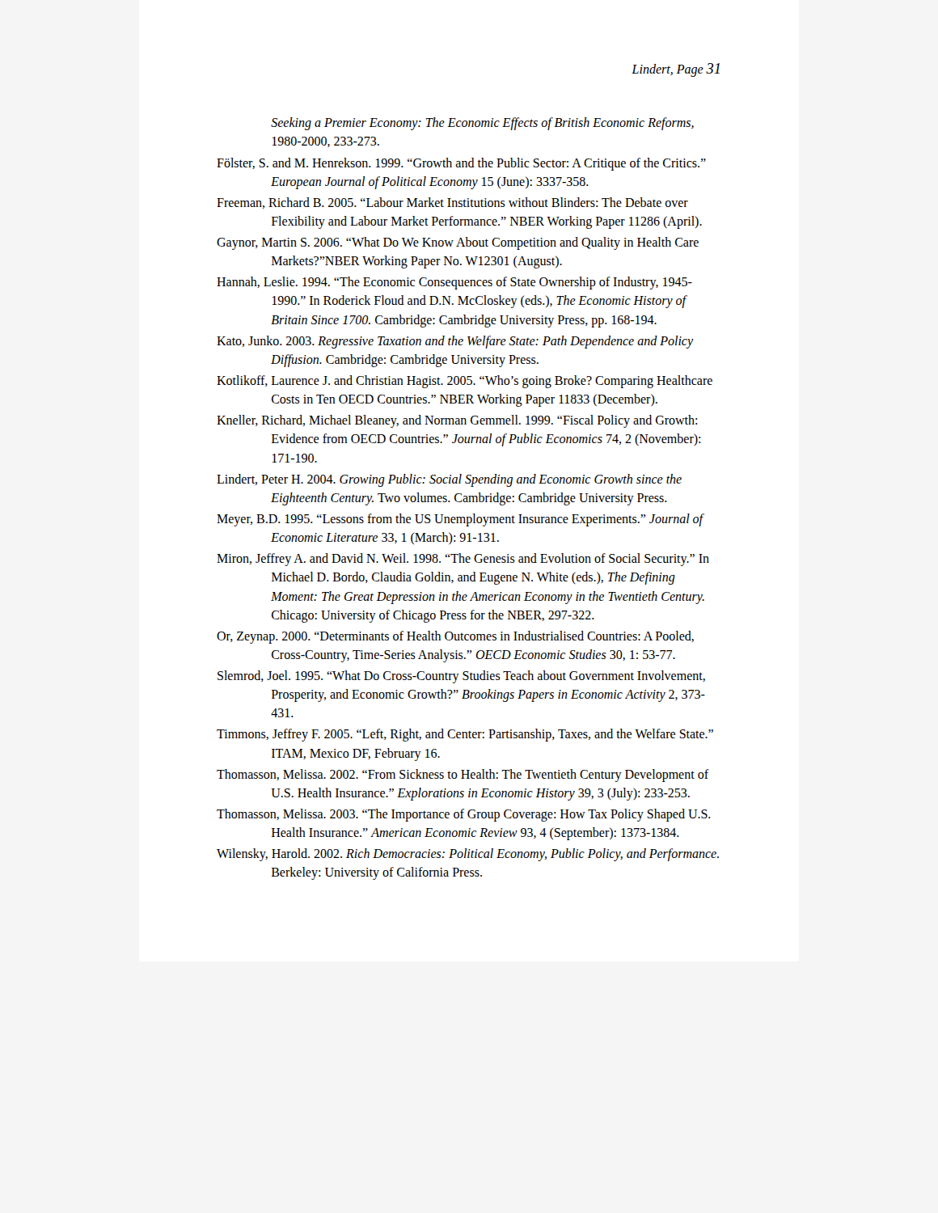Lindert, Page 31
Seeking a Premier Economy: The Economic Effects of British Economic Reforms, 1980-2000, 233-273.
Fölster, S. and M. Henrekson. 1999. “Growth and the Public Sector: A Critique of the Critics.” European Journal of Political Economy 15 (June): 3337-358.
Freeman, Richard B. 2005. “Labour Market Institutions without Blinders: The Debate over Flexibility and Labour Market Performance.” NBER Working Paper 11286 (April).
Gaynor, Martin S. 2006. “What Do We Know About Competition and Quality in Health Care Markets?”NBER Working Paper No. W12301 (August).
Hannah, Leslie. 1994. “The Economic Consequences of State Ownership of Industry, 1945-1990.” In Roderick Floud and D.N. McCloskey (eds.), The Economic History of Britain Since 1700. Cambridge: Cambridge University Press, pp. 168-194.
Kato, Junko. 2003. Regressive Taxation and the Welfare State: Path Dependence and Policy Diffusion. Cambridge: Cambridge University Press.
Kotlikoff, Laurence J. and Christian Hagist. 2005. “Who’s going Broke? Comparing Healthcare Costs in Ten OECD Countries.” NBER Working Paper 11833 (December).
Kneller, Richard, Michael Bleaney, and Norman Gemmell. 1999. “Fiscal Policy and Growth: Evidence from OECD Countries.” Journal of Public Economics 74, 2 (November): 171-190.
Lindert, Peter H. 2004. Growing Public: Social Spending and Economic Growth since the Eighteenth Century. Two volumes. Cambridge: Cambridge University Press.
Meyer, B.D. 1995. “Lessons from the US Unemployment Insurance Experiments.” Journal of Economic Literature 33, 1 (March): 91-131.
Miron, Jeffrey A. and David N. Weil. 1998. “The Genesis and Evolution of Social Security.” In Michael D. Bordo, Claudia Goldin, and Eugene N. White (eds.), The Defining Moment: The Great Depression in the American Economy in the Twentieth Century. Chicago: University of Chicago Press for the NBER, 297-322.
Or, Zeynap. 2000. “Determinants of Health Outcomes in Industrialised Countries: A Pooled, Cross-Country, Time-Series Analysis.” OECD Economic Studies 30, 1: 53-77.
Slemrod, Joel. 1995. “What Do Cross-Country Studies Teach about Government Involvement, Prosperity, and Economic Growth?” Brookings Papers in Economic Activity 2, 373-431.
Timmons, Jeffrey F. 2005. “Left, Right, and Center: Partisanship, Taxes, and the Welfare State.” ITAM, Mexico DF, February 16.
Thomasson, Melissa. 2002. “From Sickness to Health: The Twentieth Century Development of U.S. Health Insurance.” Explorations in Economic History 39, 3 (July): 233-253.
Thomasson, Melissa. 2003. “The Importance of Group Coverage: How Tax Policy Shaped U.S. Health Insurance.” American Economic Review 93, 4 (September): 1373-1384.
Wilensky, Harold. 2002. Rich Democracies: Political Economy, Public Policy, and Performance. Berkeley: University of California Press.